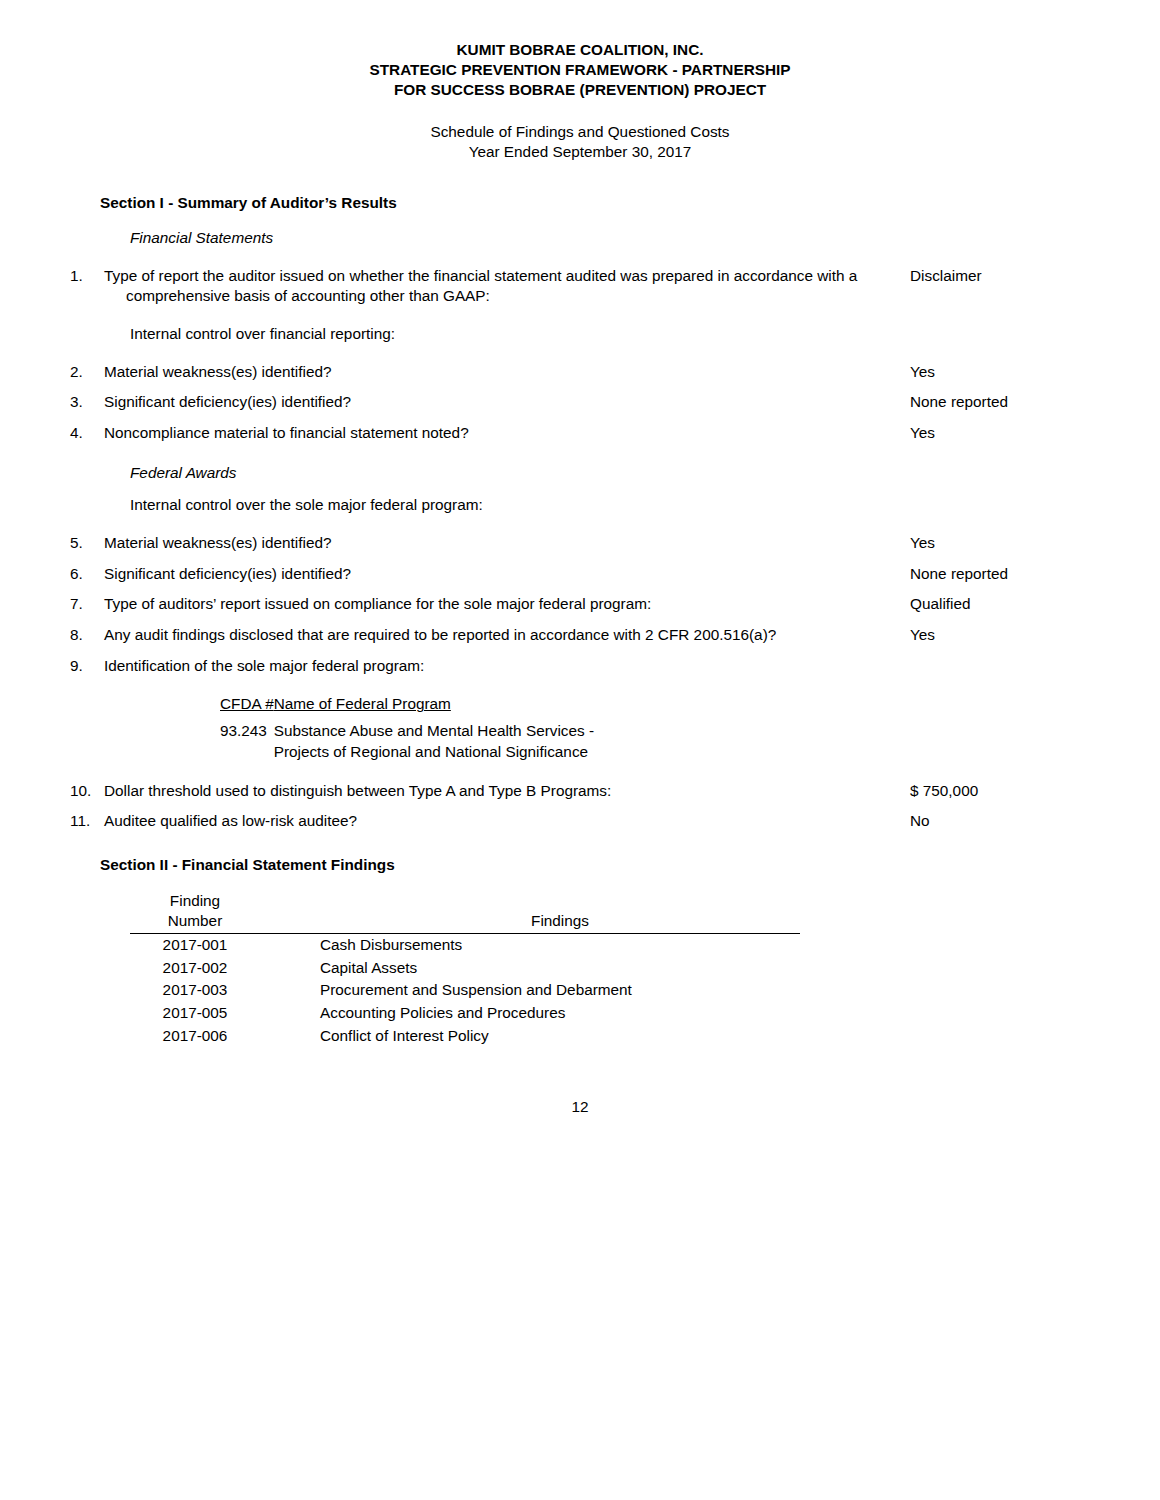KUMIT BOBRAE COALITION, INC.
STRATEGIC PREVENTION FRAMEWORK - PARTNERSHIP
FOR SUCCESS BOBRAE (PREVENTION) PROJECT
Schedule of Findings and Questioned Costs
Year Ended September 30, 2017
Section I - Summary of Auditor’s Results
Financial Statements
| 1. | Type of report the auditor issued on whether the financial statement audited was prepared in accordance with a comprehensive basis of accounting other than GAAP: | Disclaimer |
Internal control over financial reporting:
| 2. | Material weakness(es) identified? | Yes |
| 3. | Significant deficiency(ies) identified? | None reported |
| 4. | Noncompliance material to financial statement noted? | Yes |
Federal Awards
Internal control over the sole major federal program:
| 5. | Material weakness(es) identified? | Yes |
| 6. | Significant deficiency(ies) identified? | None reported |
| 7. | Type of auditors’ report issued on compliance for the sole major federal program: | Qualified |
| 8. | Any audit findings disclosed that are required to be reported in accordance with 2 CFR 200.516(a)? | Yes |
| 9. | Identification of the sole major federal program: | |
| CFDA # | Name of Federal Program |
| 93.243 | Substance Abuse and Mental Health Services - Projects of Regional and National Significance |
| 10. | Dollar threshold used to distinguish between Type A and Type B Programs: | $ 750,000 |
| 11. | Auditee qualified as low-risk auditee? | No |
Section II - Financial Statement Findings
| Finding Number | Findings |
| --- | --- |
| 2017-001 | Cash Disbursements |
| 2017-002 | Capital Assets |
| 2017-003 | Procurement and Suspension and Debarment |
| 2017-005 | Accounting Policies and Procedures |
| 2017-006 | Conflict of Interest Policy |
12